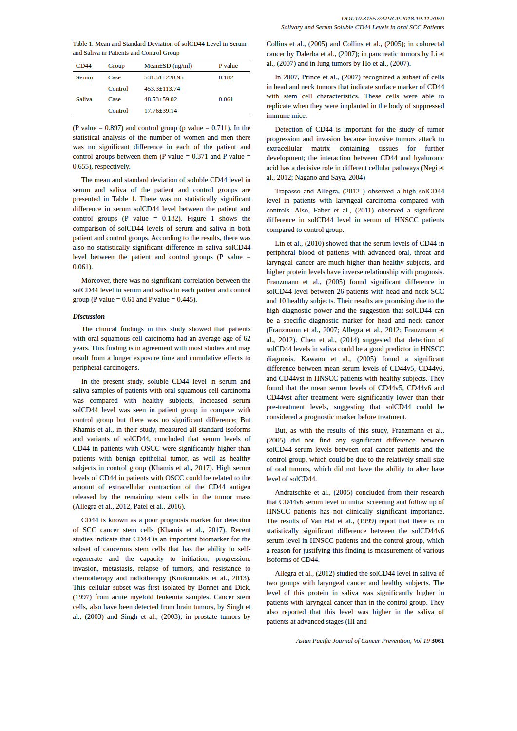DOI:10.31557/APJCP.2018.19.11.3059 Salivary and Serum Soluble CD44 Levels in oral SCC Patients
Table 1. Mean and Standard Deviation of solCD44 Level in Serum and Saliva in Patients and Control Group
| CD44 | Group | Mean±SD (ng/ml) | P value |
| --- | --- | --- | --- |
| Serum | Case | 531.51±228.95 | 0.182 |
| | Control | 453.3±113.74 | |
| Saliva | Case | 48.53±59.02 | 0.061 |
| | Control | 17.76±39.14 | |
(P value = 0.897) and control group (p value = 0.711). In the statistical analysis of the number of women and men there was no significant difference in each of the patient and control groups between them (P value = 0.371 and P value = 0.655), respectively.
The mean and standard deviation of soluble CD44 level in serum and saliva of the patient and control groups are presented in Table 1. There was no statistically significant difference in serum solCD44 level between the patient and control groups (P value = 0.182). Figure 1 shows the comparison of solCD44 levels of serum and saliva in both patient and control groups. According to the results, there was also no statistically significant difference in saliva solCD44 level between the patient and control groups (P value = 0.061).
Moreover, there was no significant correlation between the solCD44 level in serum and saliva in each patient and control group (P value = 0.61 and P value = 0.445).
Discussion
The clinical findings in this study showed that patients with oral squamous cell carcinoma had an average age of 62 years. This finding is in agreement with most studies and may result from a longer exposure time and cumulative effects to peripheral carcinogens.
In the present study, soluble CD44 level in serum and saliva samples of patients with oral squamous cell carcinoma was compared with healthy subjects. Increased serum solCD44 level was seen in patient group in compare with control group but there was no significant difference; But Khamis et al., in their study, measured all standard isoforms and variants of solCD44, concluded that serum levels of CD44 in patients with OSCC were significantly higher than patients with benign epithelial tumor, as well as healthy subjects in control group (Khamis et al., 2017). High serum levels of CD44 in patients with OSCC could be related to the amount of extracellular contraction of the CD44 antigen released by the remaining stem cells in the tumor mass (Allegra et al., 2012, Patel et al., 2016).
CD44 is known as a poor prognosis marker for detection of SCC cancer stem cells (Khamis et al., 2017). Recent studies indicate that CD44 is an important biomarker for the subset of cancerous stem cells that has the ability to self-regenerate and the capacity to initiation, progression, invasion, metastasis, relapse of tumors, and resistance to chemotherapy and radiotherapy (Koukourakis et al., 2013). This cellular subset was first isolated by Bonnet and Dick, (1997) from acute myeloid leukemia samples. Cancer stem cells, also have been detected from brain tumors, by Singh et al., (2003) and Singh et al., (2003); in prostate tumors by Collins et al., (2005) and Collins et al., (2005); in colorectal cancer by Dalerba et al., (2007); in pancreatic tumors by Li et al., (2007) and in lung tumors by Ho et al., (2007).
In 2007, Prince et al., (2007) recognized a subset of cells in head and neck tumors that indicate surface marker of CD44 with stem cell characteristics. These cells were able to replicate when they were implanted in the body of suppressed immune mice.
Detection of CD44 is important for the study of tumor progression and invasion because invasive tumors attack to extracellular matrix containing tissues for further development; the interaction between CD44 and hyaluronic acid has a decisive role in different cellular pathways (Negi et al., 2012; Nagano and Saya, 2004)
Trapasso and Allegra, (2012 ) observed a high solCD44 level in patients with laryngeal carcinoma compared with controls. Also, Faber et al., (2011) observed a significant difference in solCD44 level in serum of HNSCC patients compared to control group.
Lin et al., (2010) showed that the serum levels of CD44 in peripheral blood of patients with advanced oral, throat and laryngeal cancer are much higher than healthy subjects, and higher protein levels have inverse relationship with prognosis. Franzmann et al., (2005) found significant difference in solCD44 level between 26 patients with head and neck SCC and 10 healthy subjects. Their results are promising due to the high diagnostic power and the suggestion that solCD44 can be a specific diagnostic marker for head and neck cancer (Franzmann et al., 2007; Allegra et al., 2012; Franzmann et al., 2012). Chen et al., (2014) suggested that detection of solCD44 levels in saliva could be a good predictor in HNSCC diagnosis. Kawano et al., (2005) found a significant difference between mean serum levels of CD44v5, CD44v6, and CD44vst in HNSCC patients with healthy subjects. They found that the mean serum levels of CD44v5, CD44v6 and CD44vst after treatment were significantly lower than their pre-treatment levels, suggesting that solCD44 could be considered a prognostic marker before treatment.
But, as with the results of this study, Franzmann et al., (2005) did not find any significant difference between solCD44 serum levels between oral cancer patients and the control group, which could be due to the relatively small size of oral tumors, which did not have the ability to alter base level of solCD44.
Andratschke et al., (2005) concluded from their research that CD44v6 serum level in initial screening and follow up of HNSCC patients has not clinically significant importance. The results of Van Hal et al., (1999) report that there is no statistically significant difference between the solCD44v6 serum level in HNSCC patients and the control group, which a reason for justifying this finding is measurement of various isoforms of CD44.
Allegra et al., (2012) studied the solCD44 level in saliva of two groups with laryngeal cancer and healthy subjects. The level of this protein in saliva was significantly higher in patients with laryngeal cancer than in the control group. They also reported that this level was higher in the saliva of patients at advanced stages (III and
Asian Pacific Journal of Cancer Prevention, Vol 19 3061